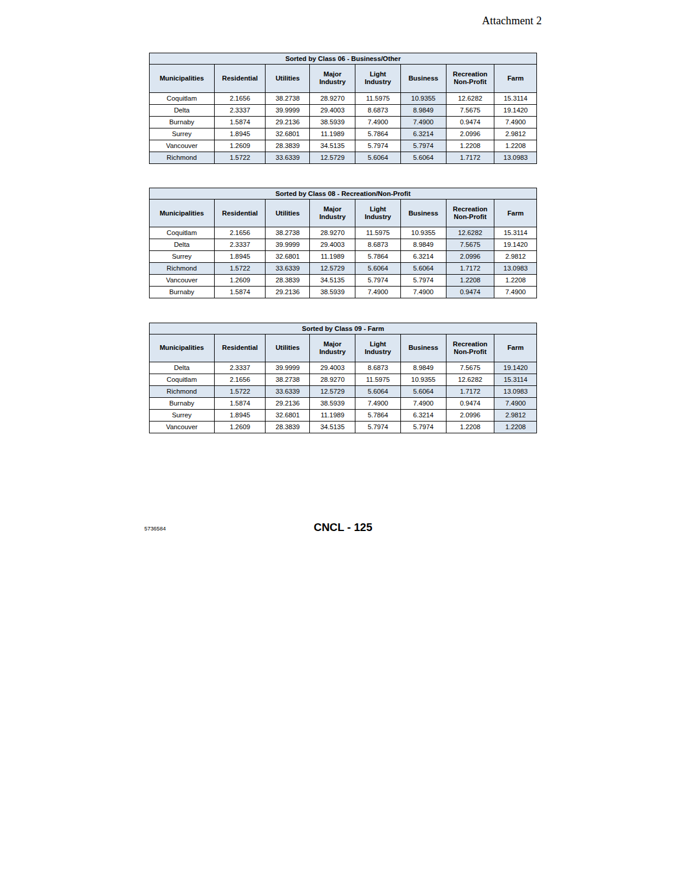Attachment 2
Sorted by Class 06 - Business/Other
| Municipalities | Residential | Utilities | Major Industry | Light Industry | Business | Recreation Non-Profit | Farm |
| --- | --- | --- | --- | --- | --- | --- | --- |
| Coquitlam | 2.1656 | 38.2738 | 28.9270 | 11.5975 | 10.9355 | 12.6282 | 15.3114 |
| Delta | 2.3337 | 39.9999 | 29.4003 | 8.6873 | 8.9849 | 7.5675 | 19.1420 |
| Burnaby | 1.5874 | 29.2136 | 38.5939 | 7.4900 | 7.4900 | 0.9474 | 7.4900 |
| Surrey | 1.8945 | 32.6801 | 11.1989 | 5.7864 | 6.3214 | 2.0996 | 2.9812 |
| Vancouver | 1.2609 | 28.3839 | 34.5135 | 5.7974 | 5.7974 | 1.2208 | 1.2208 |
| Richmond | 1.5722 | 33.6339 | 12.5729 | 5.6064 | 5.6064 | 1.7172 | 13.0983 |
Sorted by Class 08 - Recreation/Non-Profit
| Municipalities | Residential | Utilities | Major Industry | Light Industry | Business | Recreation Non-Profit | Farm |
| --- | --- | --- | --- | --- | --- | --- | --- |
| Coquitlam | 2.1656 | 38.2738 | 28.9270 | 11.5975 | 10.9355 | 12.6282 | 15.3114 |
| Delta | 2.3337 | 39.9999 | 29.4003 | 8.6873 | 8.9849 | 7.5675 | 19.1420 |
| Surrey | 1.8945 | 32.6801 | 11.1989 | 5.7864 | 6.3214 | 2.0996 | 2.9812 |
| Richmond | 1.5722 | 33.6339 | 12.5729 | 5.6064 | 5.6064 | 1.7172 | 13.0983 |
| Vancouver | 1.2609 | 28.3839 | 34.5135 | 5.7974 | 5.7974 | 1.2208 | 1.2208 |
| Burnaby | 1.5874 | 29.2136 | 38.5939 | 7.4900 | 7.4900 | 0.9474 | 7.4900 |
Sorted by Class 09 - Farm
| Municipalities | Residential | Utilities | Major Industry | Light Industry | Business | Recreation Non-Profit | Farm |
| --- | --- | --- | --- | --- | --- | --- | --- |
| Delta | 2.3337 | 39.9999 | 29.4003 | 8.6873 | 8.9849 | 7.5675 | 19.1420 |
| Coquitlam | 2.1656 | 38.2738 | 28.9270 | 11.5975 | 10.9355 | 12.6282 | 15.3114 |
| Richmond | 1.5722 | 33.6339 | 12.5729 | 5.6064 | 5.6064 | 1.7172 | 13.0983 |
| Burnaby | 1.5874 | 29.2136 | 38.5939 | 7.4900 | 7.4900 | 0.9474 | 7.4900 |
| Surrey | 1.8945 | 32.6801 | 11.1989 | 5.7864 | 6.3214 | 2.0996 | 2.9812 |
| Vancouver | 1.2609 | 28.3839 | 34.5135 | 5.7974 | 5.7974 | 1.2208 | 1.2208 |
5736584
CNCL - 125